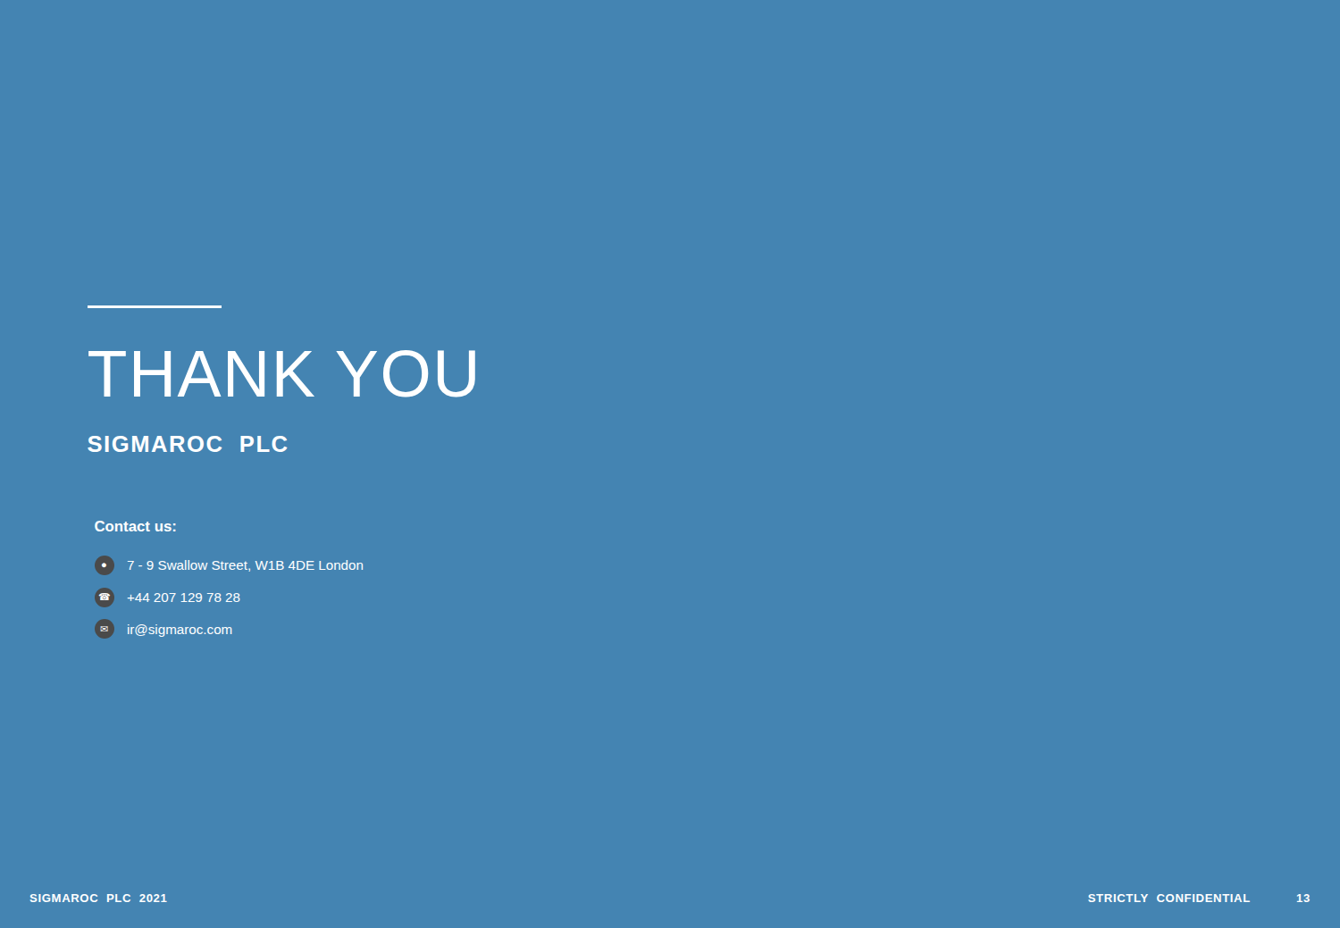THANK YOU
SIGMAROC PLC
Contact us:
● 7 - 9 Swallow Street, W1B 4DE London
☎ +44 207 129 78 28
✉ ir@sigmaroc.com
SIGMAROC PLC 2021 STRICTLY CONFIDENTIAL 13